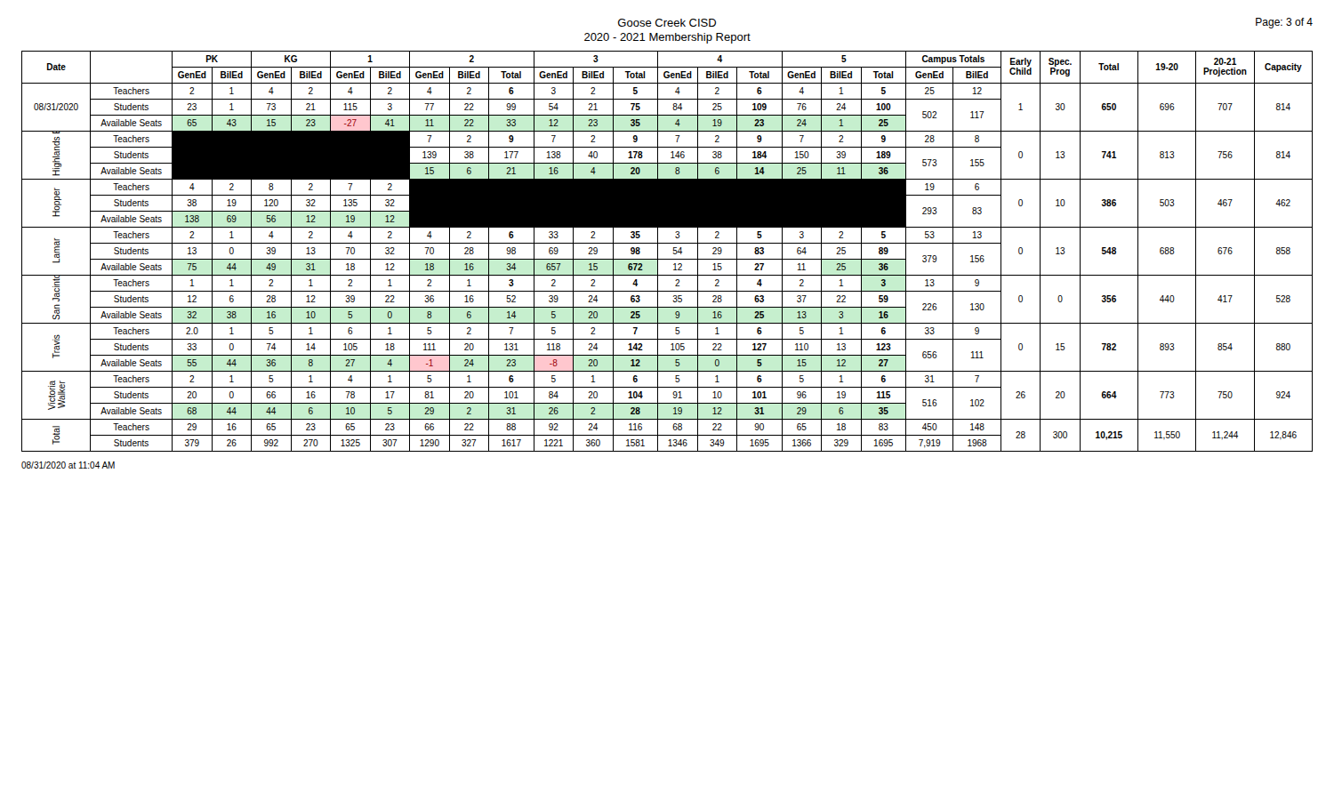Page: 3 of 4
Goose Creek CISD
2020 - 2021 Membership Report
| Date | | PK | KG | 1 | 2 | 3 | 4 | 5 | Campus Totals | Early Child | Spec. Prog | Total | 19-20 | 20-21 Projection | Capacity |
| --- | --- | --- | --- | --- | --- | --- | --- | --- | --- | --- | --- | --- | --- | --- | --- |
| GenEd | BilEd | GenEd | BilEd | GenEd | BilEd | GenEd | BilEd | Total | GenEd | BilEd | Total | GenEd | BilEd | Total | GenEd | BilEd | Total | GenEd | BilEd |
| 08/31/2020 | Teachers | 2 | 1 | 4 | 2 | 4 | 2 | 4 | 2 | 6 | 3 | 2 | 5 | 4 | 2 | 6 | 4 | 1 | 5 | 25 | 12 | 1 | 30 | 650 | 696 | 707 | 814 |
| Students | 23 | 1 | 73 | 21 | 115 | 3 | 77 | 22 | 99 | 54 | 21 | 75 | 84 | 25 | 109 | 76 | 24 | 100 | 502 | 117 |
| Available Seats | 65 | 43 | 15 | 23 | -27 | 41 | 11 | 22 | 33 | 12 | 23 | 35 | 4 | 19 | 23 | 24 | 1 | 25 |
| Highlands El | Teachers | | | | | | | 7 | 2 | 9 | 7 | 2 | 9 | 7 | 2 | 9 | 7 | 2 | 9 | 28 | 8 | 0 | 13 | 741 | 813 | 756 | 814 |
| Students | | | | | | | 139 | 38 | 177 | 138 | 40 | 178 | 146 | 38 | 184 | 150 | 39 | 189 | 573 | 155 |
| Available Seats | | | | | | | 15 | 6 | 21 | 16 | 4 | 20 | 8 | 6 | 14 | 25 | 11 | 36 |
| Hopper | Teachers | 4 | 2 | 8 | 2 | 7 | 2 | | | | | | | | | | | | | 19 | 6 | 0 | 10 | 386 | 503 | 467 | 462 |
| Students | 38 | 19 | 120 | 32 | 135 | 32 | | | | | | | | | | | | | 293 | 83 |
| Available Seats | 138 | 69 | 56 | 12 | 19 | 12 | | | | | | | | | | | | |
| Lamar | Teachers | 2 | 1 | 4 | 2 | 4 | 2 | 4 | 2 | 6 | 33 | 2 | 35 | 3 | 2 | 5 | 3 | 2 | 5 | 53 | 13 | 0 | 13 | 548 | 688 | 676 | 858 |
| Students | 13 | 0 | 39 | 13 | 70 | 32 | 70 | 28 | 98 | 69 | 29 | 98 | 54 | 29 | 83 | 64 | 25 | 89 | 379 | 156 |
| Available Seats | 75 | 44 | 49 | 31 | 18 | 12 | 18 | 16 | 34 | 657 | 15 | 672 | 12 | 15 | 27 | 11 | 25 | 36 |
| San Jacinto | Teachers | 1 | 1 | 2 | 1 | 2 | 1 | 2 | 1 | 3 | 2 | 2 | 4 | 2 | 2 | 4 | 2 | 1 | 3 | 13 | 9 | 0 | 0 | 356 | 440 | 417 | 528 |
| Students | 12 | 6 | 28 | 12 | 39 | 22 | 36 | 16 | 52 | 39 | 24 | 63 | 35 | 28 | 63 | 37 | 22 | 59 | 226 | 130 |
| Available Seats | 32 | 38 | 16 | 10 | 5 | 0 | 8 | 6 | 14 | 5 | 20 | 25 | 9 | 16 | 25 | 13 | 3 | 16 |
| Travis | Teachers | 2.0 | 1 | 5 | 1 | 6 | 1 | 5 | 2 | 7 | 5 | 2 | 7 | 5 | 1 | 6 | 5 | 1 | 6 | 33 | 9 | 0 | 15 | 782 | 893 | 854 | 880 |
| Students | 33 | 0 | 74 | 14 | 105 | 18 | 111 | 20 | 131 | 118 | 24 | 142 | 105 | 22 | 127 | 110 | 13 | 123 | 656 | 111 |
| Available Seats | 55 | 44 | 36 | 8 | 27 | 4 | -1 | 24 | 23 | -8 | 20 | 12 | 5 | 0 | 5 | 15 | 12 | 27 |
| Victoria Walker | Teachers | 2 | 1 | 5 | 1 | 4 | 1 | 5 | 1 | 6 | 5 | 1 | 6 | 5 | 1 | 6 | 5 | 1 | 6 | 31 | 7 | 26 | 20 | 664 | 773 | 750 | 924 |
| Students | 20 | 0 | 66 | 16 | 78 | 17 | 81 | 20 | 101 | 84 | 20 | 104 | 91 | 10 | 101 | 96 | 19 | 115 | 516 | 102 |
| Available Seats | 68 | 44 | 44 | 6 | 10 | 5 | 29 | 2 | 31 | 26 | 2 | 28 | 19 | 12 | 31 | 29 | 6 | 35 |
| Total | Teachers | 29 | 16 | 65 | 23 | 65 | 23 | 66 | 22 | 88 | 92 | 24 | 116 | 68 | 22 | 90 | 65 | 18 | 83 | 450 | 148 | 28 | 300 | 10,215 | 11,550 | 11,244 | 12,846 |
| Students | 379 | 26 | 992 | 270 | 1325 | 307 | 1290 | 327 | 1617 | 1221 | 360 | 1581 | 1346 | 349 | 1695 | 1366 | 329 | 1695 | 7,919 | 1968 |
08/31/2020 at 11:04 AM